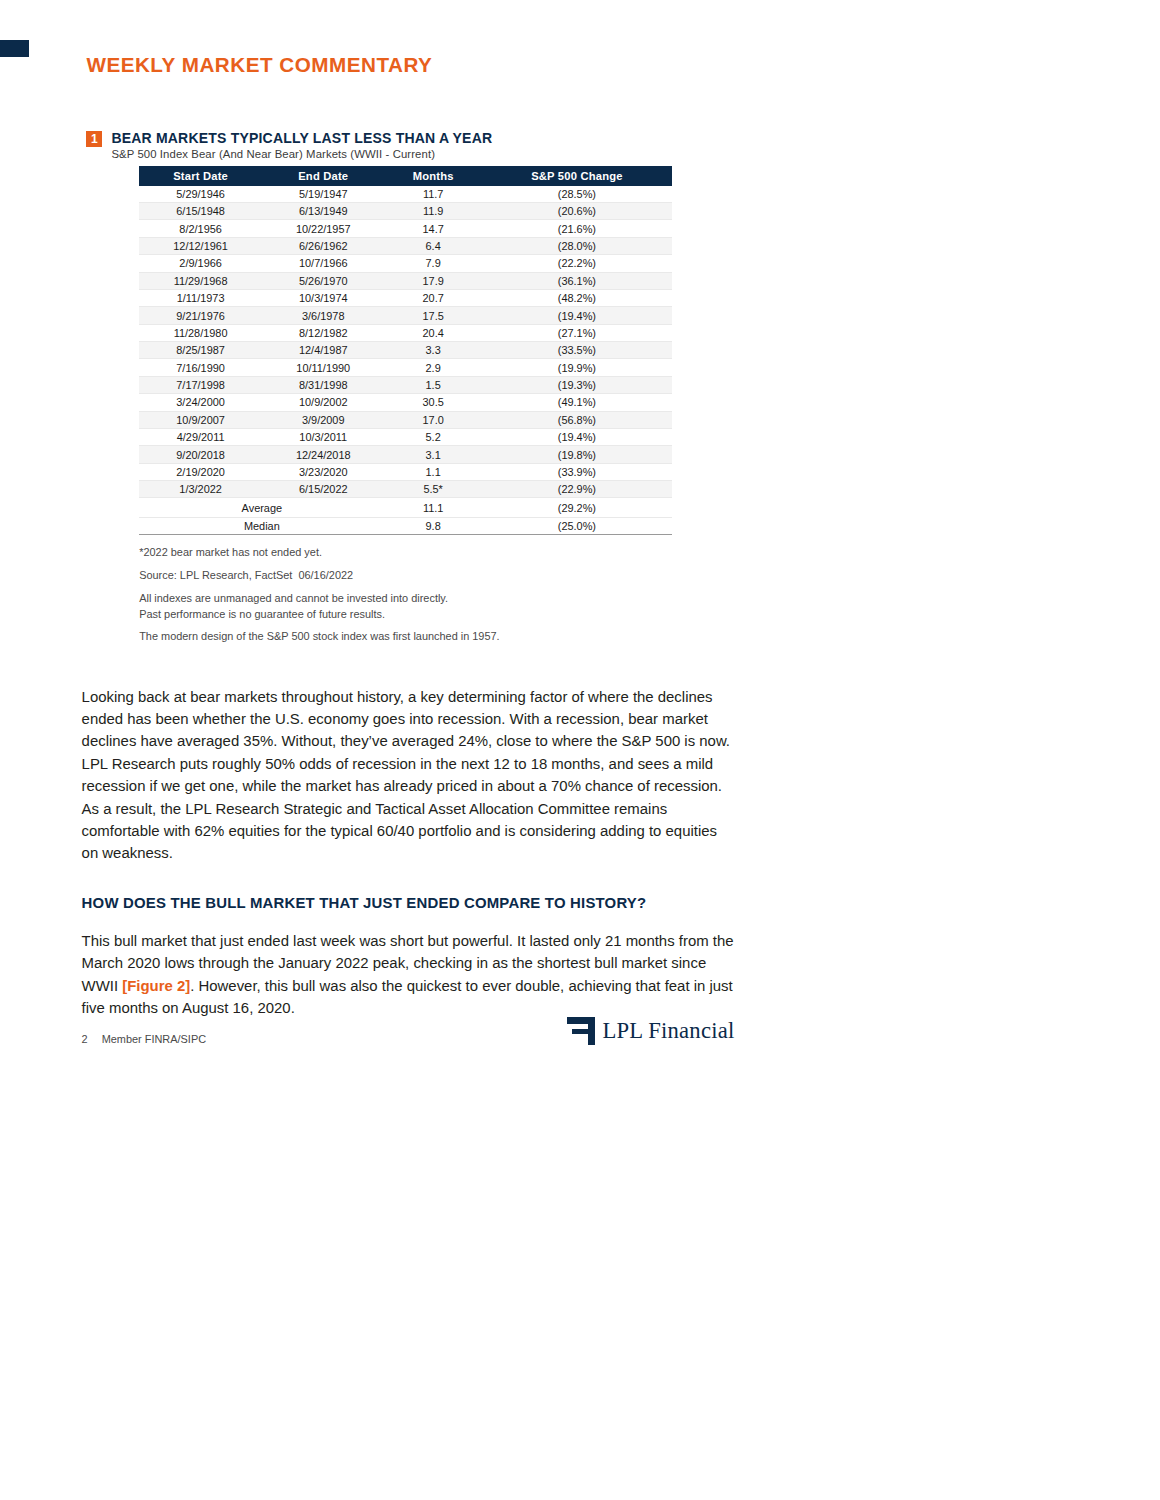Weekly Market Commentary
1
BEAR MARKETS TYPICALLY LAST LESS THAN A YEAR
S&P 500 Index Bear (And Near Bear) Markets (WWII - Current)
| Start Date | End Date | Months | S&P 500 Change |
| --- | --- | --- | --- |
| 5/29/1946 | 5/19/1947 | 11.7 | (28.5%) |
| 6/15/1948 | 6/13/1949 | 11.9 | (20.6%) |
| 8/2/1956 | 10/22/1957 | 14.7 | (21.6%) |
| 12/12/1961 | 6/26/1962 | 6.4 | (28.0%) |
| 2/9/1966 | 10/7/1966 | 7.9 | (22.2%) |
| 11/29/1968 | 5/26/1970 | 17.9 | (36.1%) |
| 1/11/1973 | 10/3/1974 | 20.7 | (48.2%) |
| 9/21/1976 | 3/6/1978 | 17.5 | (19.4%) |
| 11/28/1980 | 8/12/1982 | 20.4 | (27.1%) |
| 8/25/1987 | 12/4/1987 | 3.3 | (33.5%) |
| 7/16/1990 | 10/11/1990 | 2.9 | (19.9%) |
| 7/17/1998 | 8/31/1998 | 1.5 | (19.3%) |
| 3/24/2000 | 10/9/2002 | 30.5 | (49.1%) |
| 10/9/2007 | 3/9/2009 | 17.0 | (56.8%) |
| 4/29/2011 | 10/3/2011 | 5.2 | (19.4%) |
| 9/20/2018 | 12/24/2018 | 3.1 | (19.8%) |
| 2/19/2020 | 3/23/2020 | 1.1 | (33.9%) |
| 1/3/2022 | 6/15/2022 | 5.5* | (22.9%) |
| Average | 11.1 | (29.2%) |
| Median | 9.8 | (25.0%) |
*2022 bear market has not ended yet.
Source: LPL Research, FactSet 06/16/2022
All indexes are unmanaged and cannot be invested into directly.
Past performance is no guarantee of future results.
The modern design of the S&P 500 stock index was first launched in 1957.
Looking back at bear markets throughout history, a key determining factor of where the declines ended has been whether the U.S. economy goes into recession. With a recession, bear market declines have averaged 35%. Without, they’ve averaged 24%, close to where the S&P 500 is now. LPL Research puts roughly 50% odds of recession in the next 12 to 18 months, and sees a mild recession if we get one, while the market has already priced in about a 70% chance of recession. As a result, the LPL Research Strategic and Tactical Asset Allocation Committee remains comfortable with 62% equities for the typical 60/40 portfolio and is considering adding to equities on weakness.
How does the bull market that just ended compare to history?
This bull market that just ended last week was short but powerful. It lasted only 21 months from the March 2020 lows through the January 2022 peak, checking in as the shortest bull market since WWII [Figure 2]. However, this bull was also the quickest to ever double, achieving that feat in just five months on August 16, 2020.
2 Member FINRA/SIPC
LPL Financial